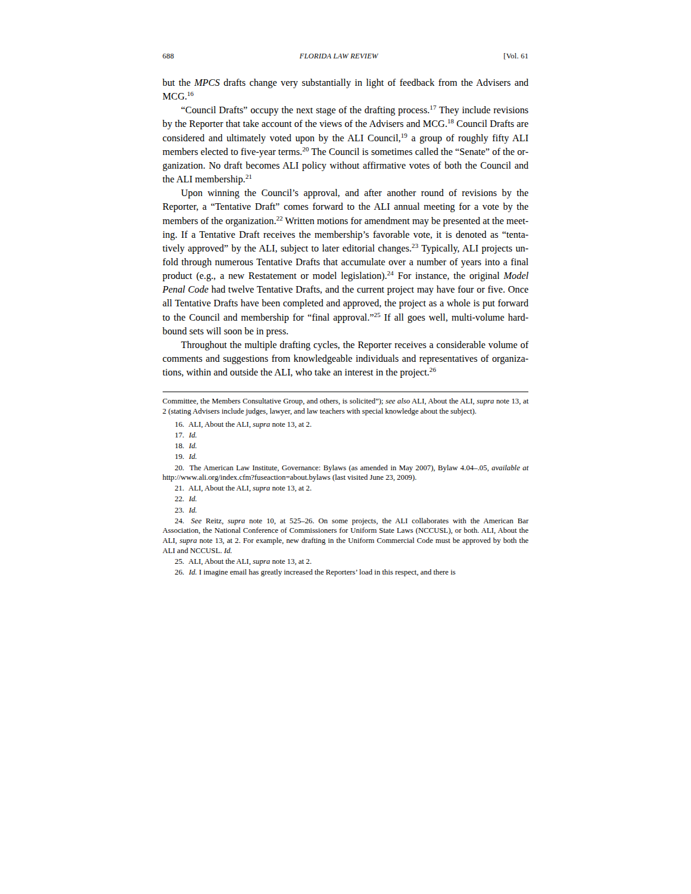688 FLORIDA LAW REVIEW [Vol. 61
but the MPCS drafts change very substantially in light of feedback from the Advisers and MCG.16
“Council Drafts” occupy the next stage of the drafting process.17 They include revisions by the Reporter that take account of the views of the Advisers and MCG.18 Council Drafts are considered and ultimately voted upon by the ALI Council,19 a group of roughly fifty ALI members elected to five-year terms.20 The Council is sometimes called the “Senate” of the organization. No draft becomes ALI policy without affirmative votes of both the Council and the ALI membership.21
Upon winning the Council’s approval, and after another round of revisions by the Reporter, a “Tentative Draft” comes forward to the ALI annual meeting for a vote by the members of the organization.22 Written motions for amendment may be presented at the meeting. If a Tentative Draft receives the membership’s favorable vote, it is denoted as “tentatively approved” by the ALI, subject to later editorial changes.23 Typically, ALI projects unfold through numerous Tentative Drafts that accumulate over a number of years into a final product (e.g., a new Restatement or model legislation).24 For instance, the original Model Penal Code had twelve Tentative Drafts, and the current project may have four or five. Once all Tentative Drafts have been completed and approved, the project as a whole is put forward to the Council and membership for “final approval.”25 If all goes well, multi-volume hardbound sets will soon be in press.
Throughout the multiple drafting cycles, the Reporter receives a considerable volume of comments and suggestions from knowledgeable individuals and representatives of organizations, within and outside the ALI, who take an interest in the project.26
Committee, the Members Consultative Group, and others, is solicited”); see also ALI, About the ALI, supra note 13, at 2 (stating Advisers include judges, lawyer, and law teachers with special knowledge about the subject).
16. ALI, About the ALI, supra note 13, at 2.
17. Id.
18. Id.
19. Id.
20. The American Law Institute, Governance: Bylaws (as amended in May 2007), Bylaw 4.04–.05, available at http://www.ali.org/index.cfm?fuseaction=about.bylaws (last visited June 23, 2009).
21. ALI, About the ALI, supra note 13, at 2.
22. Id.
23. Id.
24. See Reitz, supra note 10, at 525–26. On some projects, the ALI collaborates with the American Bar Association, the National Conference of Commissioners for Uniform State Laws (NCCUSL), or both. ALI, About the ALI, supra note 13, at 2. For example, new drafting in the Uniform Commercial Code must be approved by both the ALI and NCCUSL. Id.
25. ALI, About the ALI, supra note 13, at 2.
26. Id. I imagine email has greatly increased the Reporters’ load in this respect, and there is